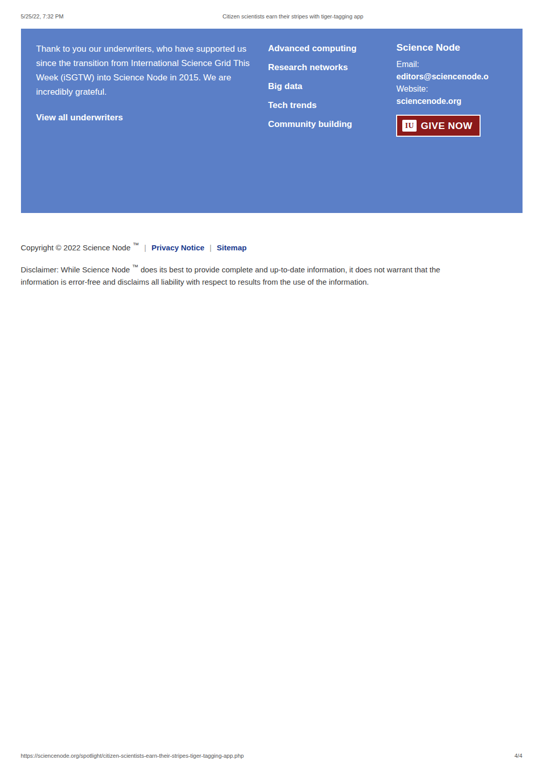5/25/22, 7:32 PM Citizen scientists earn their stripes with tiger-tagging app
Thank to you our underwriters, who have supported us since the transition from International Science Grid This Week (iSGTW) into Science Node in 2015. We are incredibly grateful.
View all underwriters
Advanced computing
Research networks
Big data
Tech trends
Community building
Science Node
Email:
editors@sciencenode.o
Website:
sciencenode.org
IU GIVE NOW
Copyright © 2022 Science Node ™ | Privacy Notice | Sitemap
Disclaimer: While Science Node ™ does its best to provide complete and up-to-date information, it does not warrant that the information is error-free and disclaims all liability with respect to results from the use of the information.
https://sciencenode.org/spotlight/citizen-scientists-earn-their-stripes-tiger-tagging-app.php 4/4